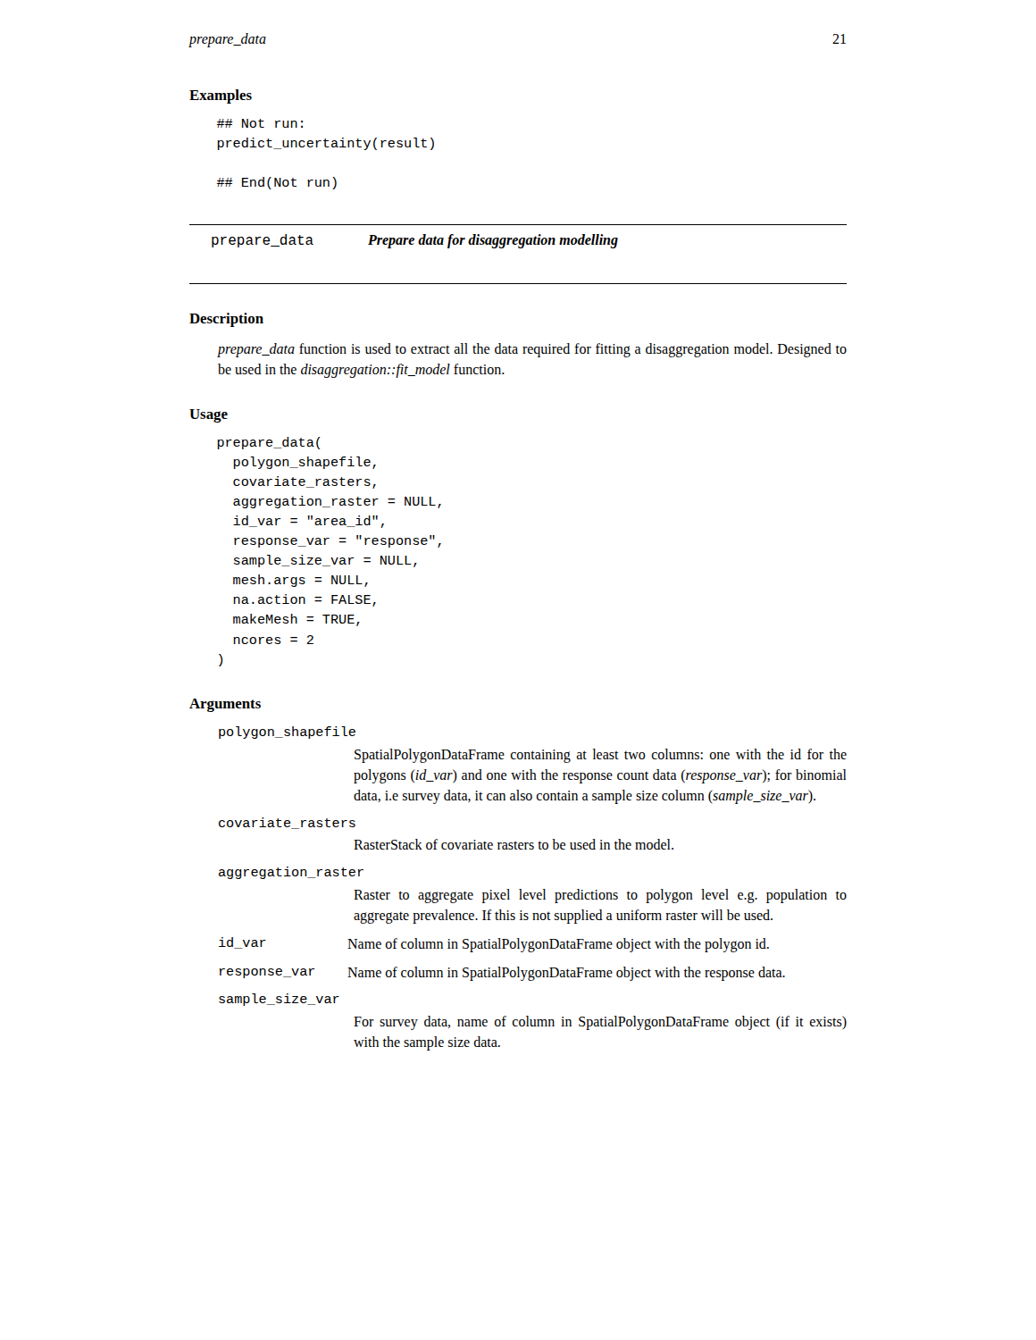prepare_data 21
Examples
## Not run:
predict_uncertainty(result)

## End(Not run)
prepare_data Prepare data for disaggregation modelling
Description
prepare_data function is used to extract all the data required for fitting a disaggregation model. Designed to be used in the disaggregation::fit_model function.
Usage
prepare_data(
  polygon_shapefile,
  covariate_rasters,
  aggregation_raster = NULL,
  id_var = "area_id",
  response_var = "response",
  sample_size_var = NULL,
  mesh.args = NULL,
  na.action = FALSE,
  makeMesh = TRUE,
  ncores = 2
)
Arguments
polygon_shapefile
SpatialPolygonDataFrame containing at least two columns: one with the id for the polygons (id_var) and one with the response count data (response_var); for binomial data, i.e survey data, it can also contain a sample size column (sample_size_var).
covariate_rasters
RasterStack of covariate rasters to be used in the model.
aggregation_raster
Raster to aggregate pixel level predictions to polygon level e.g. population to aggregate prevalence. If this is not supplied a uniform raster will be used.
id_var
Name of column in SpatialPolygonDataFrame object with the polygon id.
response_var
Name of column in SpatialPolygonDataFrame object with the response data.
sample_size_var
For survey data, name of column in SpatialPolygonDataFrame object (if it exists) with the sample size data.